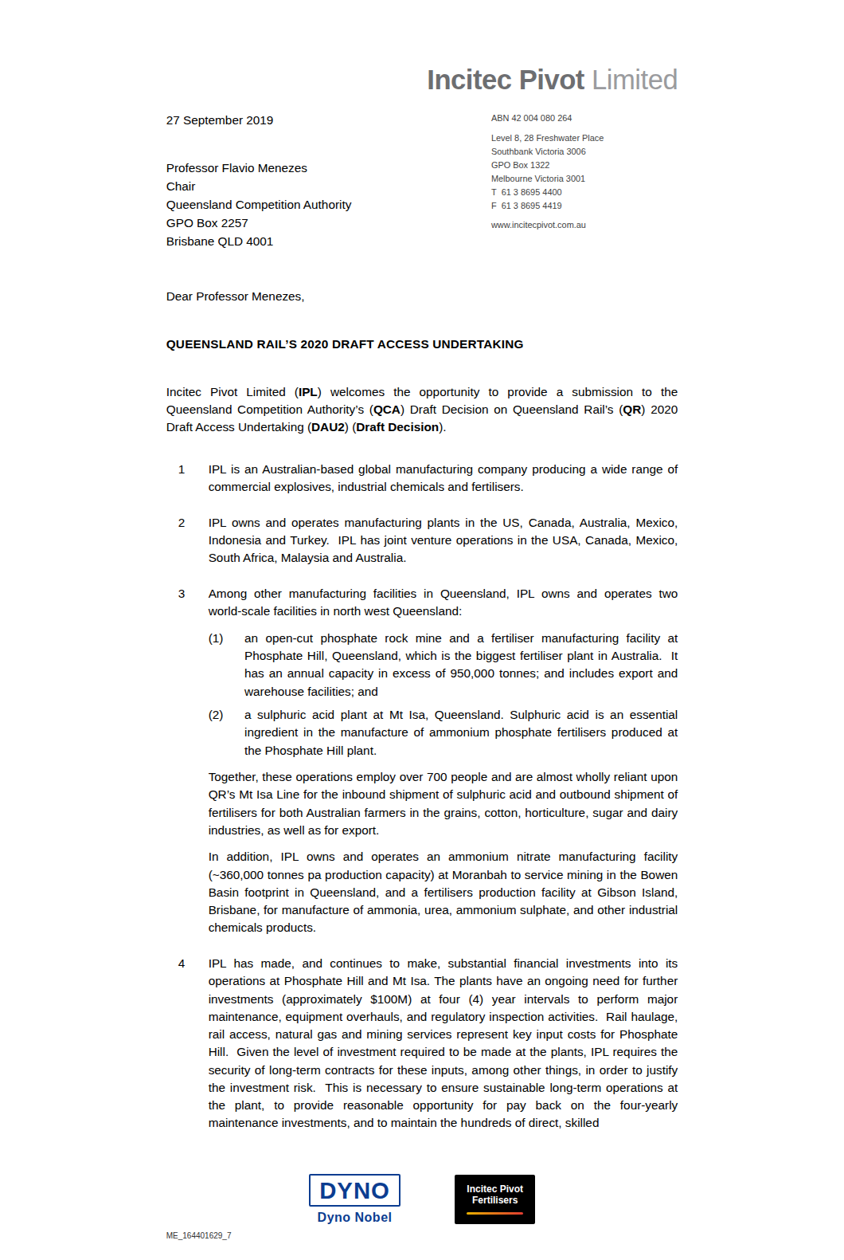Incitec Pivot Limited
27 September 2019
Professor Flavio Menezes Chair Queensland Competition Authority GPO Box 2257 Brisbane QLD 4001
ABN 42 004 080 264
Level 8, 28 Freshwater Place
Southbank Victoria 3006
GPO Box 1322
Melbourne Victoria 3001
T 61 3 8695 4400
F 61 3 8695 4419
www.incitecpivot.com.au
Dear Professor Menezes,
QUEENSLAND RAIL’S 2020 DRAFT ACCESS UNDERTAKING
Incitec Pivot Limited (IPL) welcomes the opportunity to provide a submission to the Queensland Competition Authority’s (QCA) Draft Decision on Queensland Rail’s (QR) 2020 Draft Access Undertaking (DAU2) (Draft Decision).
IPL is an Australian-based global manufacturing company producing a wide range of commercial explosives, industrial chemicals and fertilisers.
IPL owns and operates manufacturing plants in the US, Canada, Australia, Mexico, Indonesia and Turkey. IPL has joint venture operations in the USA, Canada, Mexico, South Africa, Malaysia and Australia.
Among other manufacturing facilities in Queensland, IPL owns and operates two world-scale facilities in north west Queensland:
an open-cut phosphate rock mine and a fertiliser manufacturing facility at Phosphate Hill, Queensland, which is the biggest fertiliser plant in Australia. It has an annual capacity in excess of 950,000 tonnes; and includes export and warehouse facilities; and
a sulphuric acid plant at Mt Isa, Queensland. Sulphuric acid is an essential ingredient in the manufacture of ammonium phosphate fertilisers produced at the Phosphate Hill plant.
Together, these operations employ over 700 people and are almost wholly reliant upon QR’s Mt Isa Line for the inbound shipment of sulphuric acid and outbound shipment of fertilisers for both Australian farmers in the grains, cotton, horticulture, sugar and dairy industries, as well as for export.
In addition, IPL owns and operates an ammonium nitrate manufacturing facility (~360,000 tonnes pa production capacity) at Moranbah to service mining in the Bowen Basin footprint in Queensland, and a fertilisers production facility at Gibson Island, Brisbane, for manufacture of ammonia, urea, ammonium sulphate, and other industrial chemicals products.
IPL has made, and continues to make, substantial financial investments into its operations at Phosphate Hill and Mt Isa. The plants have an ongoing need for further investments (approximately $100M) at four (4) year intervals to perform major maintenance, equipment overhauls, and regulatory inspection activities. Rail haulage, rail access, natural gas and mining services represent key input costs for Phosphate Hill. Given the level of investment required to be made at the plants, IPL requires the security of long-term contracts for these inputs, among other things, in order to justify the investment risk. This is necessary to ensure sustainable long-term operations at the plant, to provide reasonable opportunity for pay back on the four-yearly maintenance investments, and to maintain the hundreds of direct, skilled
DYNO
Dyno Nobel
Incitec Pivot
Fertilisers
ME_164401629_7